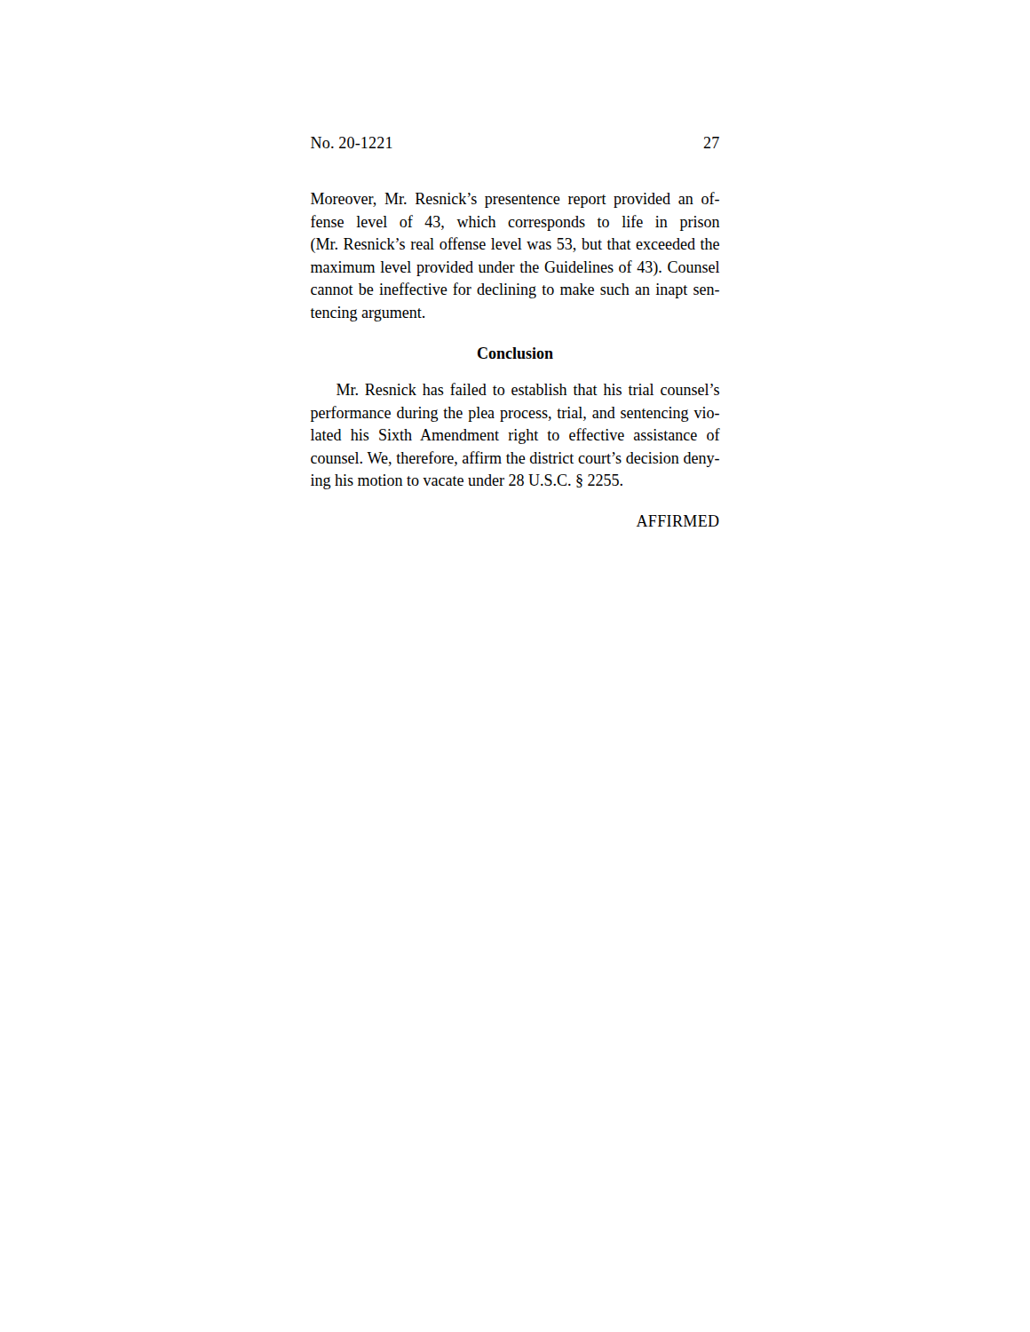No. 20-1221 27
Moreover, Mr. Resnick’s presentence report provided an offense level of 43, which corresponds to life in prison (Mr. Resnick’s real offense level was 53, but that exceeded the maximum level provided under the Guidelines of 43). Counsel cannot be ineffective for declining to make such an inapt sentencing argument.
Conclusion
Mr. Resnick has failed to establish that his trial counsel’s performance during the plea process, trial, and sentencing violated his Sixth Amendment right to effective assistance of counsel. We, therefore, affirm the district court’s decision denying his motion to vacate under 28 U.S.C. § 2255.
AFFIRMED